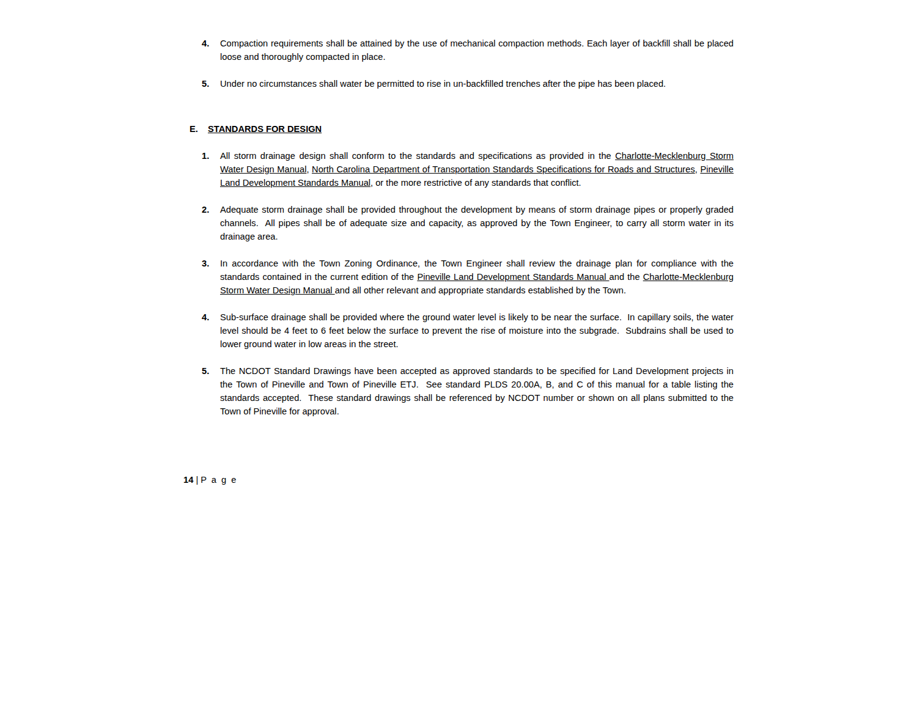4. Compaction requirements shall be attained by the use of mechanical compaction methods. Each layer of backfill shall be placed loose and thoroughly compacted in place.
5. Under no circumstances shall water be permitted to rise in un-backfilled trenches after the pipe has been placed.
E.
STANDARDS FOR DESIGN
1. All storm drainage design shall conform to the standards and specifications as provided in the Charlotte-Mecklenburg Storm Water Design Manual, North Carolina Department of Transportation Standards Specifications for Roads and Structures, Pineville Land Development Standards Manual, or the more restrictive of any standards that conflict.
2. Adequate storm drainage shall be provided throughout the development by means of storm drainage pipes or properly graded channels. All pipes shall be of adequate size and capacity, as approved by the Town Engineer, to carry all storm water in its drainage area.
3. In accordance with the Town Zoning Ordinance, the Town Engineer shall review the drainage plan for compliance with the standards contained in the current edition of the Pineville Land Development Standards Manual and the Charlotte-Mecklenburg Storm Water Design Manual and all other relevant and appropriate standards established by the Town.
4. Sub-surface drainage shall be provided where the ground water level is likely to be near the surface. In capillary soils, the water level should be 4 feet to 6 feet below the surface to prevent the rise of moisture into the subgrade. Subdrains shall be used to lower ground water in low areas in the street.
5. The NCDOT Standard Drawings have been accepted as approved standards to be specified for Land Development projects in the Town of Pineville and Town of Pineville ETJ. See standard PLDS 20.00A, B, and C of this manual for a table listing the standards accepted. These standard drawings shall be referenced by NCDOT number or shown on all plans submitted to the Town of Pineville for approval.
14 | P a g e